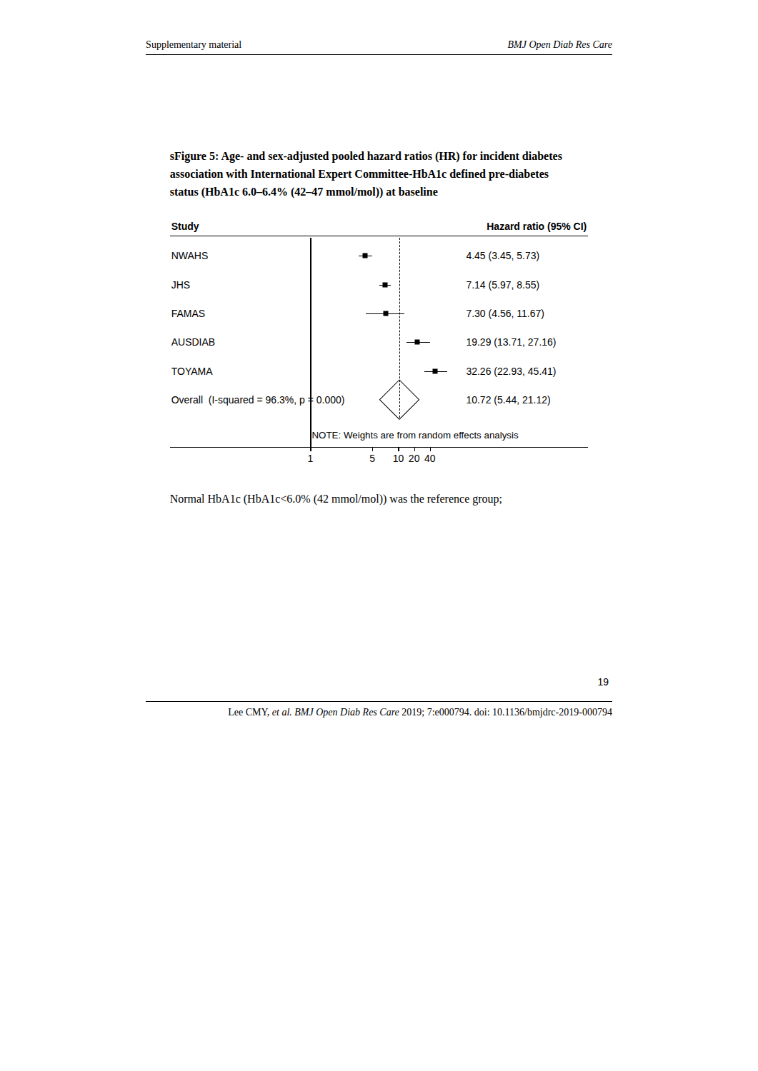Supplementary material BMJ Open Diab Res Care
sFigure 5: Age- and sex-adjusted pooled hazard ratios (HR) for incident diabetes association with International Expert Committee-HbA1c defined pre-diabetes status (HbA1c 6.0–6.4% (42–47 mmol/mol)) at baseline
Study Hazard ratio (95% CI)
NWAHS
JHS
FAMAS
AUSDIAB
TOYAMA
Overall (I-squared = 96.3%, p = 0.000)
NOTE: Weights are from random effects analysis
4.45 (3.45, 5.73)
7.14 (5.97, 8.55)
7.30 (4.56, 11.67)
19.29 (13.71, 27.16)
32.26 (22.93, 45.41)
10.72 (5.44, 21.12)
1
5
10
20
40
Normal HbA1c (HbA1c<6.0% (42 mmol/mol)) was the reference group;
19
Lee CMY, et al. BMJ Open Diab Res Care 2019; 7:e000794. doi: 10.1136/bmjdrc-2019-000794